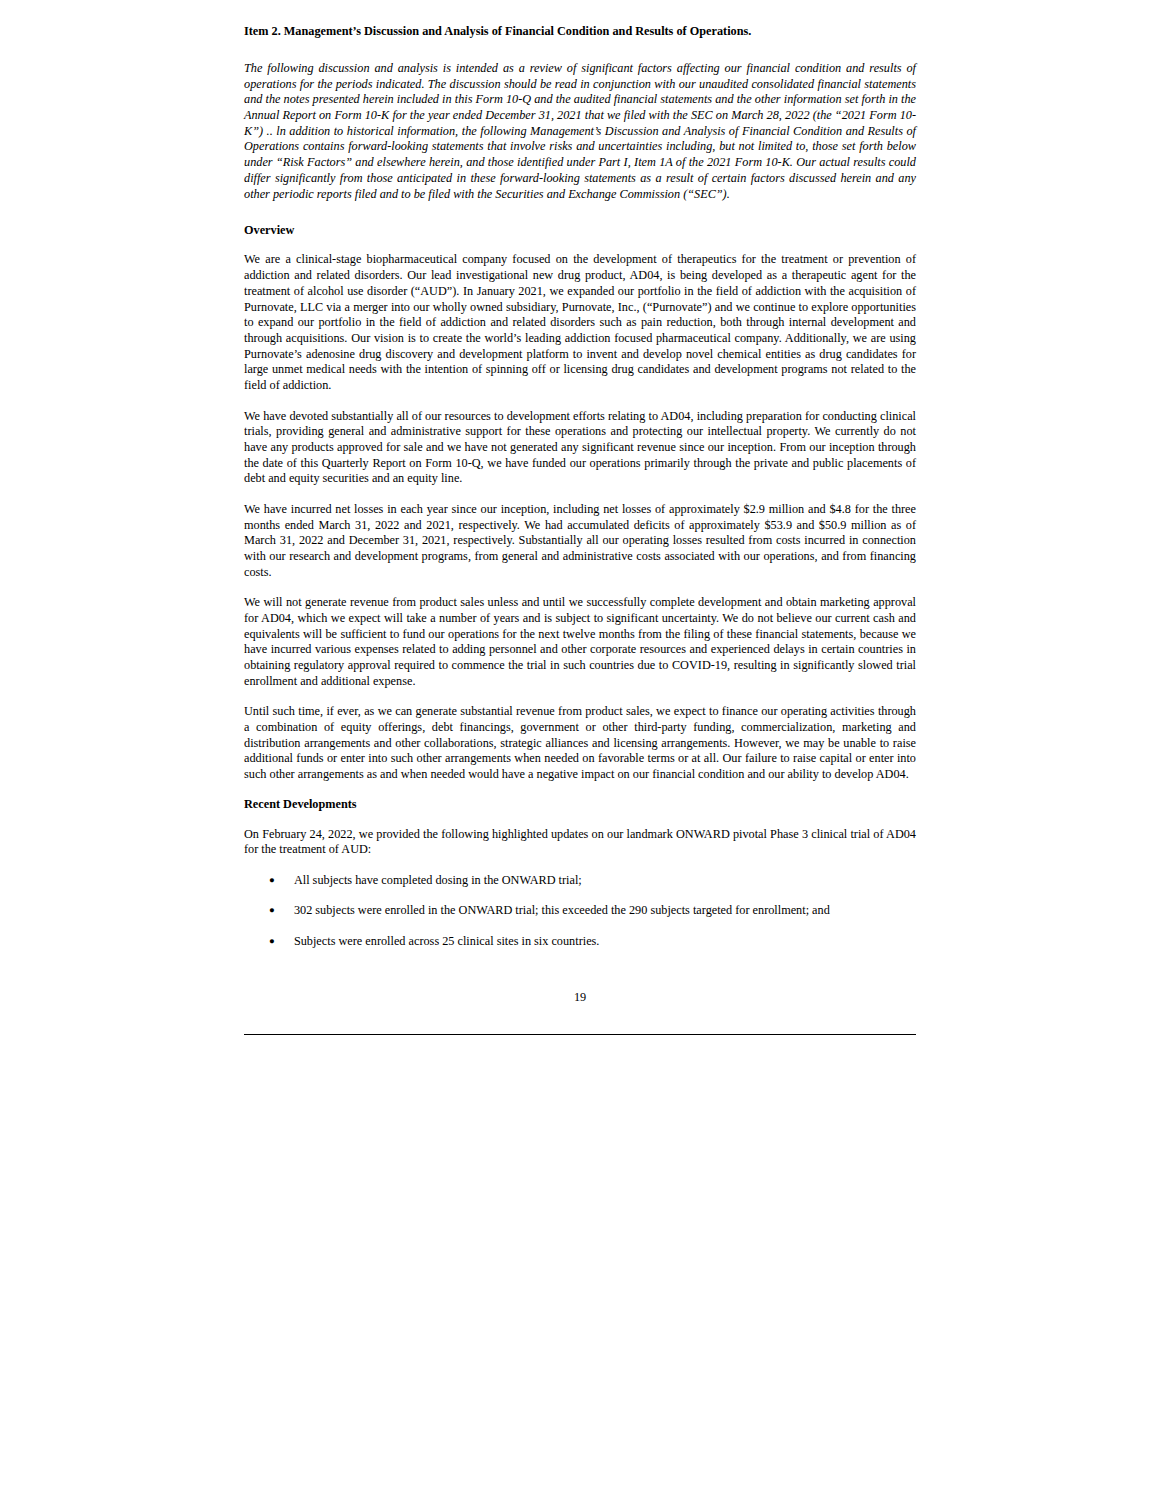Item 2. Management’s Discussion and Analysis of Financial Condition and Results of Operations.
The following discussion and analysis is intended as a review of significant factors affecting our financial condition and results of operations for the periods indicated. The discussion should be read in conjunction with our unaudited consolidated financial statements and the notes presented herein included in this Form 10-Q and the audited financial statements and the other information set forth in the Annual Report on Form 10-K for the year ended December 31, 2021 that we filed with the SEC on March 28, 2022 (the “2021 Form 10-K”) .. ln addition to historical information, the following Management’s Discussion and Analysis of Financial Condition and Results of Operations contains forward-looking statements that involve risks and uncertainties including, but not limited to, those set forth below under “Risk Factors” and elsewhere herein, and those identified under Part I, Item 1A of the 2021 Form 10-K. Our actual results could differ significantly from those anticipated in these forward-looking statements as a result of certain factors discussed herein and any other periodic reports filed and to be filed with the Securities and Exchange Commission (“SEC”).
Overview
We are a clinical-stage biopharmaceutical company focused on the development of therapeutics for the treatment or prevention of addiction and related disorders. Our lead investigational new drug product, AD04, is being developed as a therapeutic agent for the treatment of alcohol use disorder (“AUD”). In January 2021, we expanded our portfolio in the field of addiction with the acquisition of Purnovate, LLC via a merger into our wholly owned subsidiary, Purnovate, Inc., (“Purnovate”) and we continue to explore opportunities to expand our portfolio in the field of addiction and related disorders such as pain reduction, both through internal development and through acquisitions. Our vision is to create the world’s leading addiction focused pharmaceutical company. Additionally, we are using Purnovate’s adenosine drug discovery and development platform to invent and develop novel chemical entities as drug candidates for large unmet medical needs with the intention of spinning off or licensing drug candidates and development programs not related to the field of addiction.
We have devoted substantially all of our resources to development efforts relating to AD04, including preparation for conducting clinical trials, providing general and administrative support for these operations and protecting our intellectual property. We currently do not have any products approved for sale and we have not generated any significant revenue since our inception. From our inception through the date of this Quarterly Report on Form 10-Q, we have funded our operations primarily through the private and public placements of debt and equity securities and an equity line.
We have incurred net losses in each year since our inception, including net losses of approximately $2.9 million and $4.8 for the three months ended March 31, 2022 and 2021, respectively. We had accumulated deficits of approximately $53.9 and $50.9 million as of March 31, 2022 and December 31, 2021, respectively. Substantially all our operating losses resulted from costs incurred in connection with our research and development programs, from general and administrative costs associated with our operations, and from financing costs.
We will not generate revenue from product sales unless and until we successfully complete development and obtain marketing approval for AD04, which we expect will take a number of years and is subject to significant uncertainty. We do not believe our current cash and equivalents will be sufficient to fund our operations for the next twelve months from the filing of these financial statements, because we have incurred various expenses related to adding personnel and other corporate resources and experienced delays in certain countries in obtaining regulatory approval required to commence the trial in such countries due to COVID-19, resulting in significantly slowed trial enrollment and additional expense.
Until such time, if ever, as we can generate substantial revenue from product sales, we expect to finance our operating activities through a combination of equity offerings, debt financings, government or other third-party funding, commercialization, marketing and distribution arrangements and other collaborations, strategic alliances and licensing arrangements. However, we may be unable to raise additional funds or enter into such other arrangements when needed on favorable terms or at all. Our failure to raise capital or enter into such other arrangements as and when needed would have a negative impact on our financial condition and our ability to develop AD04.
Recent Developments
On February 24, 2022, we provided the following highlighted updates on our landmark ONWARD pivotal Phase 3 clinical trial of AD04 for the treatment of AUD:
All subjects have completed dosing in the ONWARD trial;
302 subjects were enrolled in the ONWARD trial; this exceeded the 290 subjects targeted for enrollment; and
Subjects were enrolled across 25 clinical sites in six countries.
19